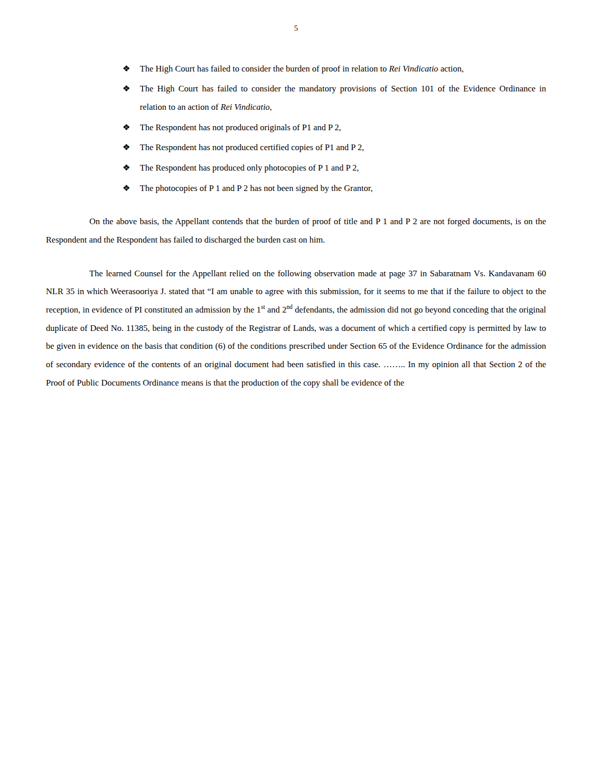5
The High Court has failed to consider the burden of proof in relation to Rei Vindicatio action,
The High Court has failed to consider the mandatory provisions of Section 101 of the Evidence Ordinance in relation to an action of Rei Vindicatio,
The Respondent has not produced originals of P1 and P 2,
The Respondent has not produced certified copies of P1 and P 2,
The Respondent has produced only photocopies of P 1 and P 2,
The photocopies of P 1 and P 2 has not been signed by the Grantor,
On the above basis, the Appellant contends that the burden of proof of title and P 1 and P 2 are not forged documents, is on the Respondent and the Respondent has failed to discharged the burden cast on him.
The learned Counsel for the Appellant relied on the following observation made at page 37 in Sabaratnam Vs. Kandavanam 60 NLR 35 in which Weerasooriya J. stated that “I am unable to agree with this submission, for it seems to me that if the failure to object to the reception, in evidence of PI constituted an admission by the 1st and 2nd defendants, the admission did not go beyond conceding that the original duplicate of Deed No. 11385, being in the custody of the Registrar of Lands, was a document of which a certified copy is permitted by law to be given in evidence on the basis that condition (6) of the conditions prescribed under Section 65 of the Evidence Ordinance for the admission of secondary evidence of the contents of an original document had been satisfied in this case. …….. In my opinion all that Section 2 of the Proof of Public Documents Ordinance means is that the production of the copy shall be evidence of the